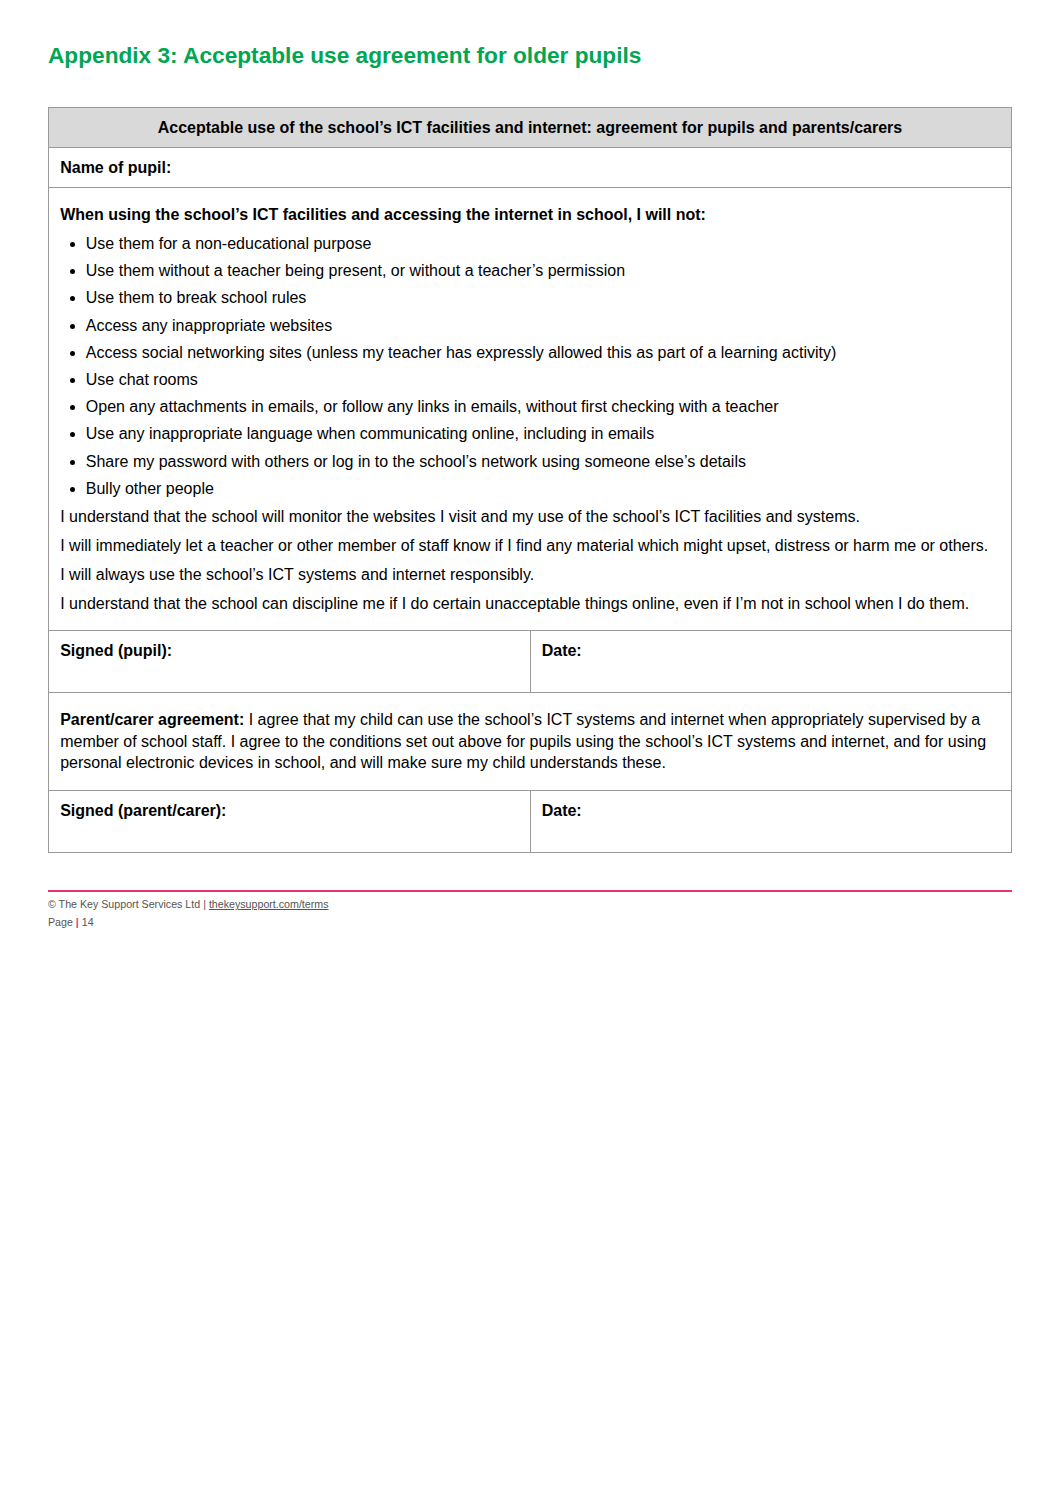Appendix 3: Acceptable use agreement for older pupils
| Acceptable use of the school’s ICT facilities and internet: agreement for pupils and parents/carers |
| --- |
| Name of pupil: |
| When using the school’s ICT facilities and accessing the internet in school, I will not: Use them for a non-educational purpose Use them without a teacher being present, or without a teacher’s permission Use them to break school rules Access any inappropriate websites Access social networking sites (unless my teacher has expressly allowed this as part of a learning activity) Use chat rooms Open any attachments in emails, or follow any links in emails, without first checking with a teacher Use any inappropriate language when communicating online, including in emails Share my password with others or log in to the school’s network using someone else’s details Bully other people I understand that the school will monitor the websites I visit and my use of the school’s ICT facilities and systems. I will immediately let a teacher or other member of staff know if I find any material which might upset, distress or harm me or others. I will always use the school’s ICT systems and internet responsibly. I understand that the school can discipline me if I do certain unacceptable things online, even if I’m not in school when I do them. |
| Signed (pupil): | Date: |
| Parent/carer agreement: I agree that my child can use the school’s ICT systems and internet when appropriately supervised by a member of school staff. I agree to the conditions set out above for pupils using the school’s ICT systems and internet, and for using personal electronic devices in school, and will make sure my child understands these. |
| Signed (parent/carer): | Date: |
© The Key Support Services Ltd | thekeysupport.com/terms
Page | 14